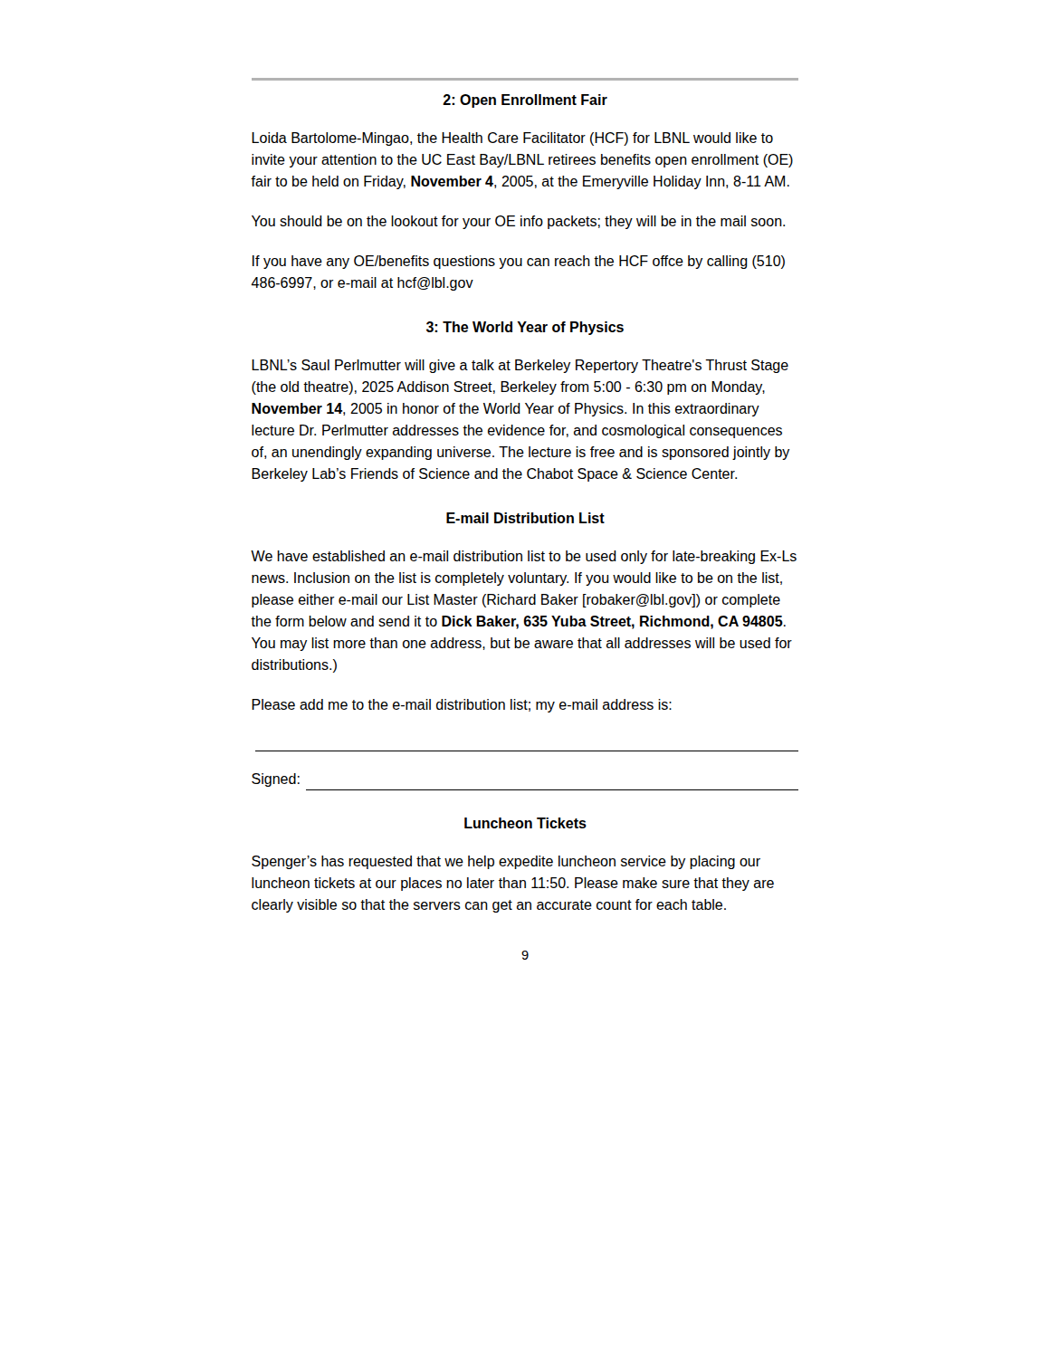2: Open Enrollment Fair
Loida Bartolome-Mingao, the Health Care Facilitator (HCF) for LBNL would like to invite your attention to the UC East Bay/LBNL retirees benefits open enrollment (OE) fair to be held on Friday, November 4, 2005, at the Emeryville Holiday Inn, 8-11 AM.
You should be on the lookout for your OE info packets; they will be in the mail soon.
If you have any OE/benefits questions you can reach the HCF offce by calling (510) 486-6997, or e-mail at hcf@lbl.gov
3: The World Year of Physics
LBNL’s Saul Perlmutter will give a talk at Berkeley Repertory Theatre's Thrust Stage (the old theatre), 2025 Addison Street, Berkeley from 5:00 - 6:30 pm on Monday, November 14, 2005 in honor of the World Year of Physics. In this extraordinary lecture Dr. Perlmutter addresses the evidence for, and cosmological consequences of, an unendingly expanding universe. The lecture is free and is sponsored jointly by Berkeley Lab’s Friends of Science and the Chabot Space & Science Center.
E-mail Distribution List
We have established an e-mail distribution list to be used only for late-breaking Ex-Ls news. Inclusion on the list is completely voluntary. If you would like to be on the list, please either e-mail our List Master (Richard Baker [robaker@lbl.gov]) or complete the form below and send it to Dick Baker, 635 Yuba Street, Richmond, CA 94805. You may list more than one address, but be aware that all addresses will be used for distributions.)
Please add me to the e-mail distribution list; my e-mail address is:
Signed:
Luncheon Tickets
Spenger’s has requested that we help expedite luncheon service by placing our luncheon tickets at our places no later than 11:50. Please make sure that they are clearly visible so that the servers can get an accurate count for each table.
9